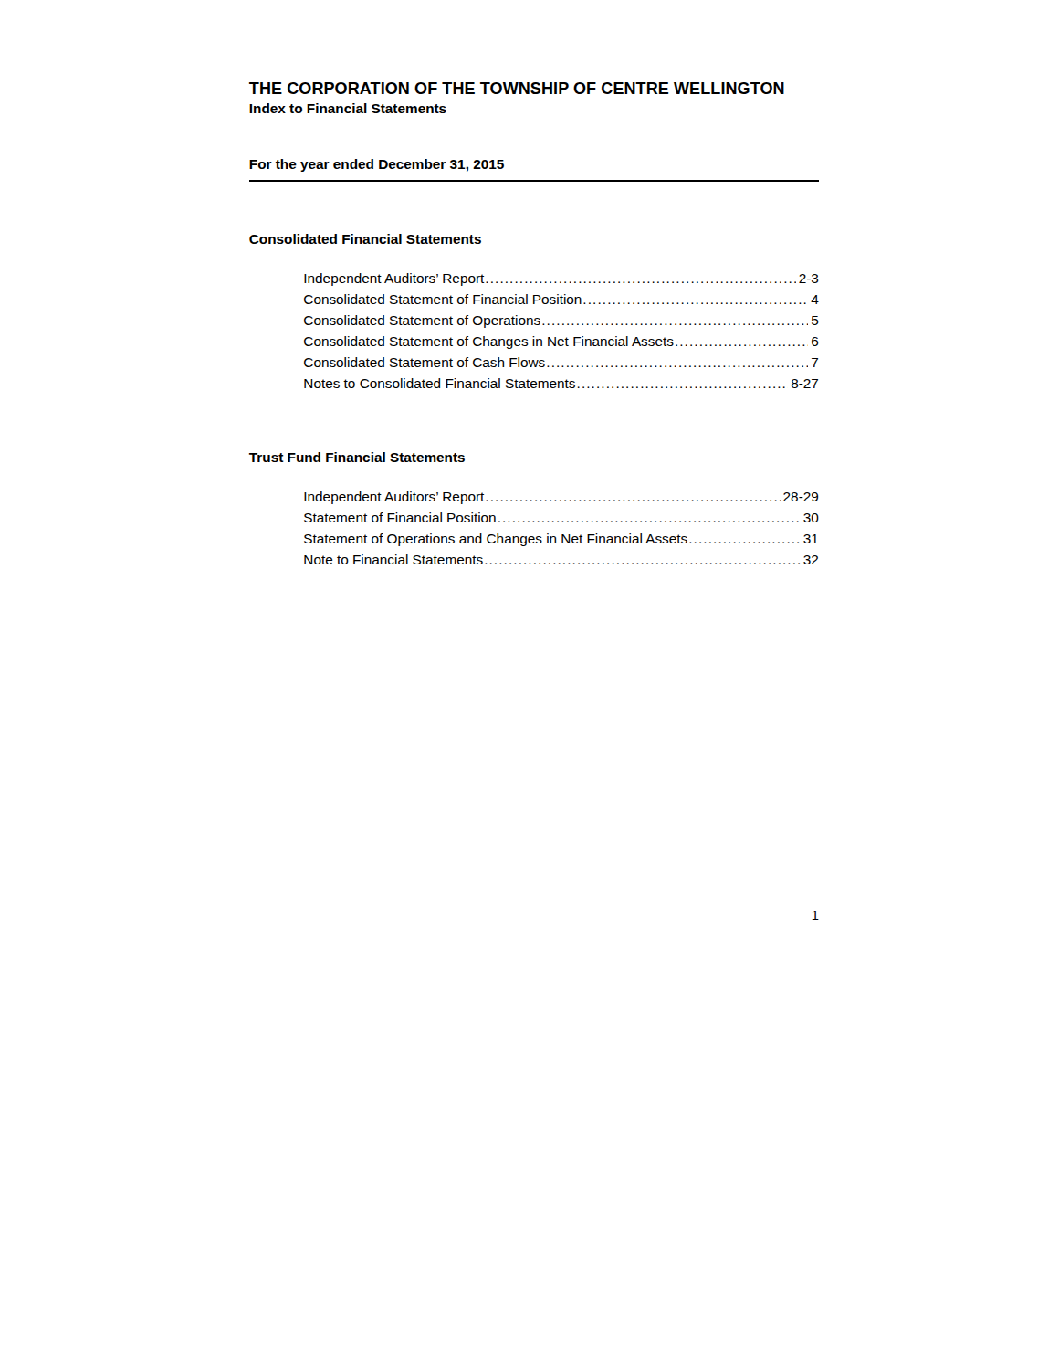THE CORPORATION OF THE TOWNSHIP OF CENTRE WELLINGTON
Index to Financial Statements
For the year ended December 31, 2015
Consolidated Financial Statements
Independent Auditors’ Report .................................................................................. 2-3
Consolidated Statement of Financial Position .................................................................................. 4
Consolidated Statement of Operations .................................................................................. 5
Consolidated Statement of Changes in Net Financial Assets .................................................................................. 6
Consolidated Statement of Cash Flows .................................................................................. 7
Notes to Consolidated Financial Statements .................................................................................. 8-27
Trust Fund Financial Statements
Independent Auditors’ Report .................................................................................. 28-29
Statement of Financial Position .................................................................................. 30
Statement of Operations and Changes in Net Financial Assets .................................................................................. 31
Note to Financial Statements .................................................................................. 32
1